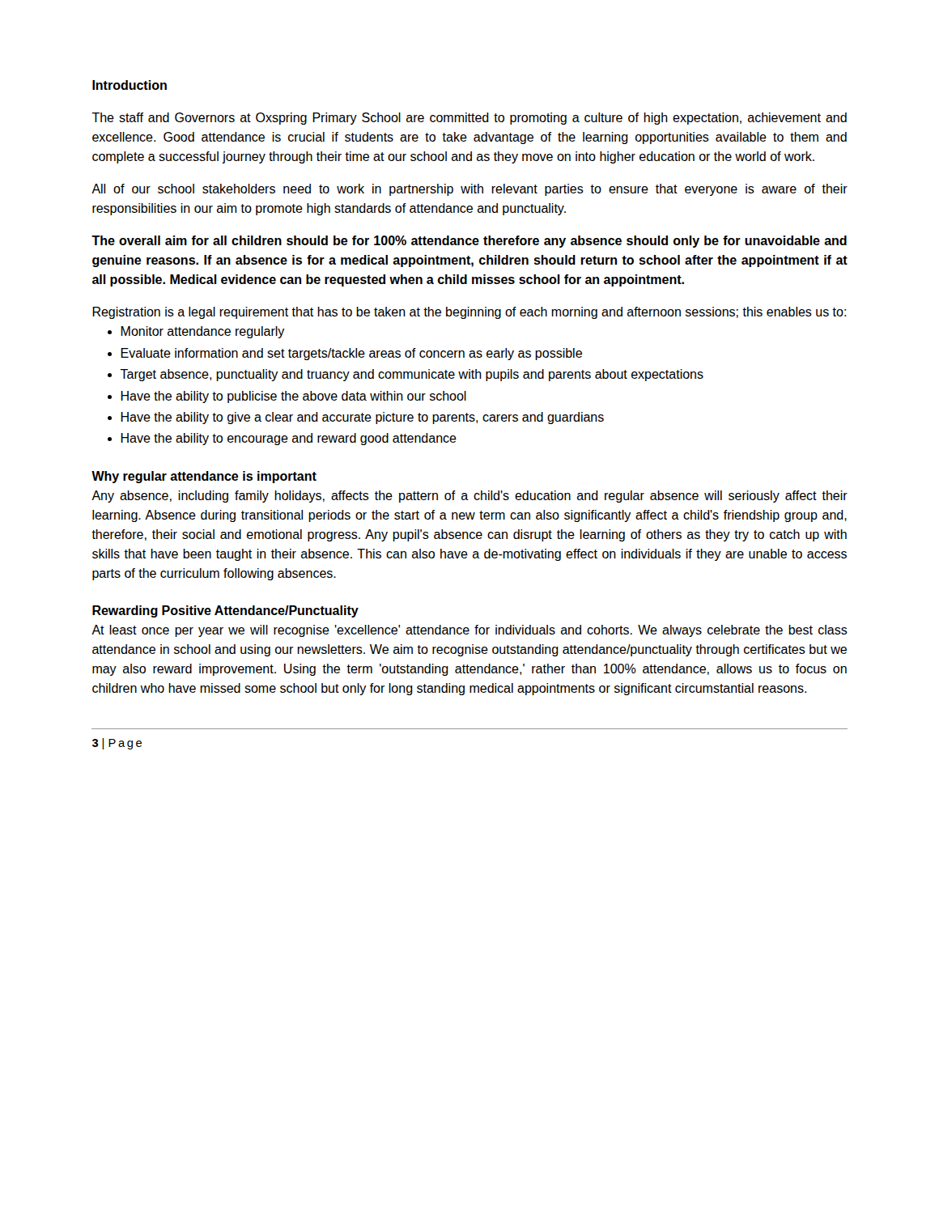Introduction
The staff and Governors at Oxspring Primary School are committed to promoting a culture of high expectation, achievement and excellence. Good attendance is crucial if students are to take advantage of the learning opportunities available to them and complete a successful journey through their time at our school and as they move on into higher education or the world of work.
All of our school stakeholders need to work in partnership with relevant parties to ensure that everyone is aware of their responsibilities in our aim to promote high standards of attendance and punctuality.
The overall aim for all children should be for 100% attendance therefore any absence should only be for unavoidable and genuine reasons. If an absence is for a medical appointment, children should return to school after the appointment if at all possible. Medical evidence can be requested when a child misses school for an appointment.
Registration is a legal requirement that has to be taken at the beginning of each morning and afternoon sessions; this enables us to:
Monitor attendance regularly
Evaluate information and set targets/tackle areas of concern as early as possible
Target absence, punctuality and truancy and communicate with pupils and parents about expectations
Have the ability to publicise the above data within our school
Have the ability to give a clear and accurate picture to parents, carers and guardians
Have the ability to encourage and reward good attendance
Why regular attendance is important
Any absence, including family holidays, affects the pattern of a child's education and regular absence will seriously affect their learning. Absence during transitional periods or the start of a new term can also significantly affect a child's friendship group and, therefore, their social and emotional progress. Any pupil's absence can disrupt the learning of others as they try to catch up with skills that have been taught in their absence. This can also have a de-motivating effect on individuals if they are unable to access parts of the curriculum following absences.
Rewarding Positive Attendance/Punctuality
At least once per year we will recognise 'excellence' attendance for individuals and cohorts. We always celebrate the best class attendance in school and using our newsletters. We aim to recognise outstanding attendance/punctuality through certificates but we may also reward improvement. Using the term 'outstanding attendance,' rather than 100% attendance, allows us to focus on children who have missed some school but only for long standing medical appointments or significant circumstantial reasons.
3 | Page